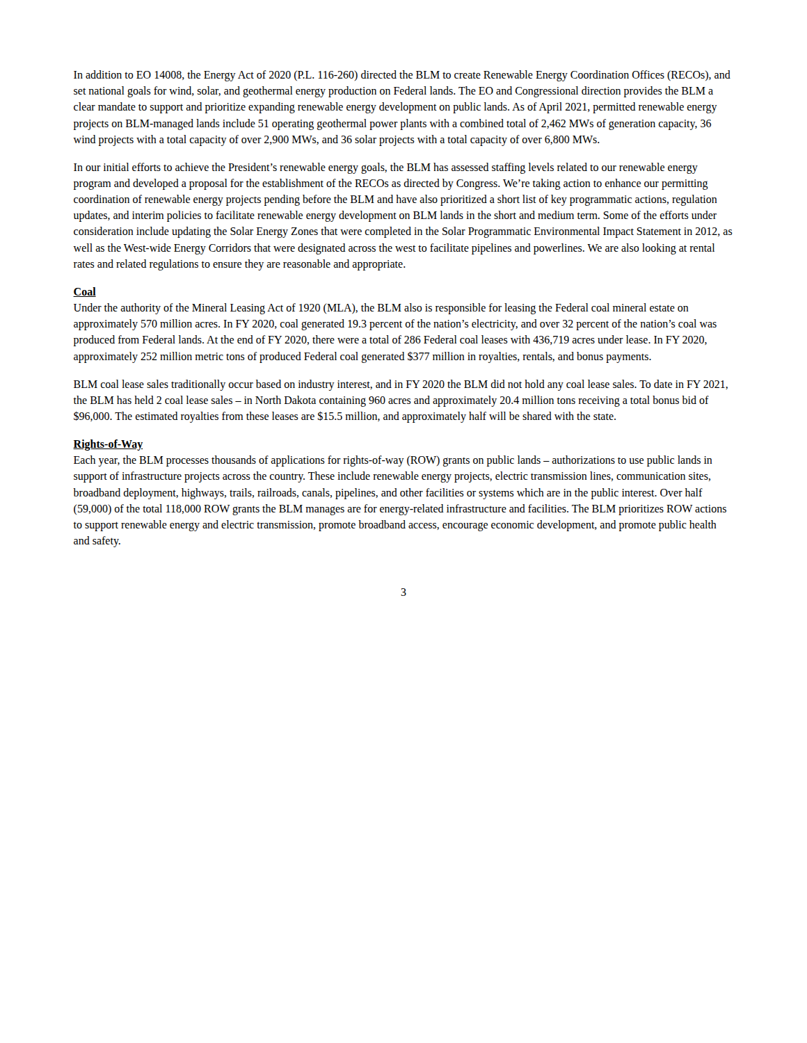In addition to EO 14008, the Energy Act of 2020 (P.L. 116-260) directed the BLM to create Renewable Energy Coordination Offices (RECOs), and set national goals for wind, solar, and geothermal energy production on Federal lands. The EO and Congressional direction provides the BLM a clear mandate to support and prioritize expanding renewable energy development on public lands. As of April 2021, permitted renewable energy projects on BLM-managed lands include 51 operating geothermal power plants with a combined total of 2,462 MWs of generation capacity, 36 wind projects with a total capacity of over 2,900 MWs, and 36 solar projects with a total capacity of over 6,800 MWs.
In our initial efforts to achieve the President’s renewable energy goals, the BLM has assessed staffing levels related to our renewable energy program and developed a proposal for the establishment of the RECOs as directed by Congress. We’re taking action to enhance our permitting coordination of renewable energy projects pending before the BLM and have also prioritized a short list of key programmatic actions, regulation updates, and interim policies to facilitate renewable energy development on BLM lands in the short and medium term. Some of the efforts under consideration include updating the Solar Energy Zones that were completed in the Solar Programmatic Environmental Impact Statement in 2012, as well as the West-wide Energy Corridors that were designated across the west to facilitate pipelines and powerlines. We are also looking at rental rates and related regulations to ensure they are reasonable and appropriate.
Coal
Under the authority of the Mineral Leasing Act of 1920 (MLA), the BLM also is responsible for leasing the Federal coal mineral estate on approximately 570 million acres. In FY 2020, coal generated 19.3 percent of the nation’s electricity, and over 32 percent of the nation’s coal was produced from Federal lands. At the end of FY 2020, there were a total of 286 Federal coal leases with 436,719 acres under lease. In FY 2020, approximately 252 million metric tons of produced Federal coal generated $377 million in royalties, rentals, and bonus payments.
BLM coal lease sales traditionally occur based on industry interest, and in FY 2020 the BLM did not hold any coal lease sales. To date in FY 2021, the BLM has held 2 coal lease sales – in North Dakota containing 960 acres and approximately 20.4 million tons receiving a total bonus bid of $96,000. The estimated royalties from these leases are $15.5 million, and approximately half will be shared with the state.
Rights-of-Way
Each year, the BLM processes thousands of applications for rights-of-way (ROW) grants on public lands – authorizations to use public lands in support of infrastructure projects across the country. These include renewable energy projects, electric transmission lines, communication sites, broadband deployment, highways, trails, railroads, canals, pipelines, and other facilities or systems which are in the public interest. Over half (59,000) of the total 118,000 ROW grants the BLM manages are for energy-related infrastructure and facilities. The BLM prioritizes ROW actions to support renewable energy and electric transmission, promote broadband access, encourage economic development, and promote public health and safety.
3